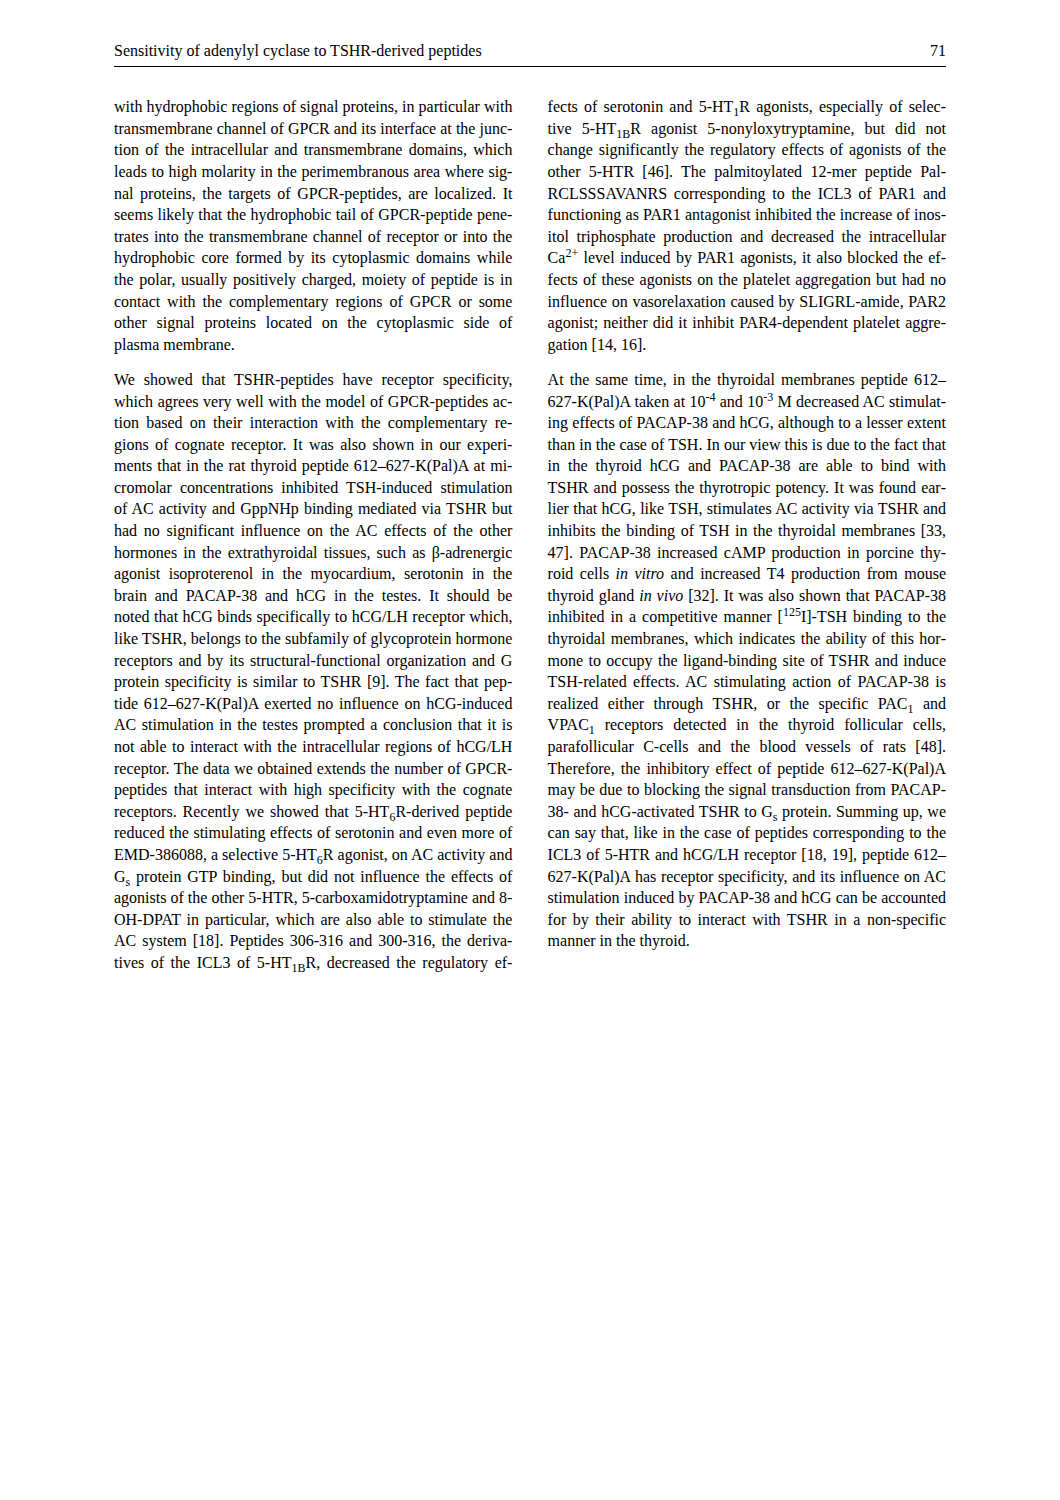Sensitivity of adenylyl cyclase to TSHR-derived peptides 71
with hydrophobic regions of signal proteins, in particular with transmembrane channel of GPCR and its interface at the junction of the intracellular and transmembrane domains, which leads to high molarity in the perimembranous area where signal proteins, the targets of GPCR-peptides, are localized. It seems likely that the hydrophobic tail of GPCR-peptide penetrates into the transmembrane channel of receptor or into the hydrophobic core formed by its cytoplasmic domains while the polar, usually positively charged, moiety of peptide is in contact with the complementary regions of GPCR or some other signal proteins located on the cytoplasmic side of plasma membrane.
We showed that TSHR-peptides have receptor specificity, which agrees very well with the model of GPCR-peptides action based on their interaction with the complementary regions of cognate receptor. It was also shown in our experiments that in the rat thyroid peptide 612–627-K(Pal)A at micromolar concentrations inhibited TSH-induced stimulation of AC activity and GppNHp binding mediated via TSHR but had no significant influence on the AC effects of the other hormones in the extrathyroidal tissues, such as β-adrenergic agonist isoproterenol in the myocardium, serotonin in the brain and PACAP-38 and hCG in the testes. It should be noted that hCG binds specifically to hCG/LH receptor which, like TSHR, belongs to the subfamily of glycoprotein hormone receptors and by its structural-functional organization and G protein specificity is similar to TSHR [9]. The fact that peptide 612–627-K(Pal)A exerted no influence on hCG-induced AC stimulation in the testes prompted a conclusion that it is not able to interact with the intracellular regions of hCG/LH receptor. The data we obtained extends the number of GPCR-peptides that interact with high specificity with the cognate receptors. Recently we showed that 5-HT6R-derived peptide reduced the stimulating effects of serotonin and even more of EMD-386088, a selective 5-HT6R agonist, on AC activity and Gs protein GTP binding, but did not influence the effects of agonists of the other 5-HTR, 5-carboxamidotryptamine and 8-OH-DPAT in particular, which are also able to stimulate the AC system [18]. Peptides 306-316 and 300-316, the derivatives of the ICL3 of 5-HT1BR, decreased the regulatory effects of serotonin and 5-HT1R agonists, especially of selective 5-HT1BR agonist 5-nonyloxytryptamine, but did not change significantly the regulatory effects of agonists of the other 5-HTR [46]. The palmitoylated 12-mer peptide Pal-RCLSSSAVANRS corresponding to the ICL3 of PAR1 and functioning as PAR1 antagonist inhibited the increase of inositol triphosphate production and decreased the intracellular Ca2+ level induced by PAR1 agonists, it also blocked the effects of these agonists on the platelet aggregation but had no influence on vasorelaxation caused by SLIGRL-amide, PAR2 agonist; neither did it inhibit PAR4-dependent platelet aggregation [14, 16].
At the same time, in the thyroidal membranes peptide 612–627-K(Pal)A taken at 10-4 and 10-3 M decreased AC stimulating effects of PACAP-38 and hCG, although to a lesser extent than in the case of TSH. In our view this is due to the fact that in the thyroid hCG and PACAP-38 are able to bind with TSHR and possess the thyrotropic potency. It was found earlier that hCG, like TSH, stimulates AC activity via TSHR and inhibits the binding of TSH in the thyroidal membranes [33, 47]. PACAP-38 increased cAMP production in porcine thyroid cells in vitro and increased T4 production from mouse thyroid gland in vivo [32]. It was also shown that PACAP-38 inhibited in a competitive manner [125I]-TSH binding to the thyroidal membranes, which indicates the ability of this hormone to occupy the ligand-binding site of TSHR and induce TSH-related effects. AC stimulating action of PACAP-38 is realized either through TSHR, or the specific PAC1 and VPAC1 receptors detected in the thyroid follicular cells, parafollicular C-cells and the blood vessels of rats [48]. Therefore, the inhibitory effect of peptide 612–627-K(Pal)A may be due to blocking the signal transduction from PACAP-38- and hCG-activated TSHR to Gs protein. Summing up, we can say that, like in the case of peptides corresponding to the ICL3 of 5-HTR and hCG/LH receptor [18, 19], peptide 612–627-K(Pal)A has receptor specificity, and its influence on AC stimulation induced by PACAP-38 and hCG can be accounted for by their ability to interact with TSHR in a non-specific manner in the thyroid.